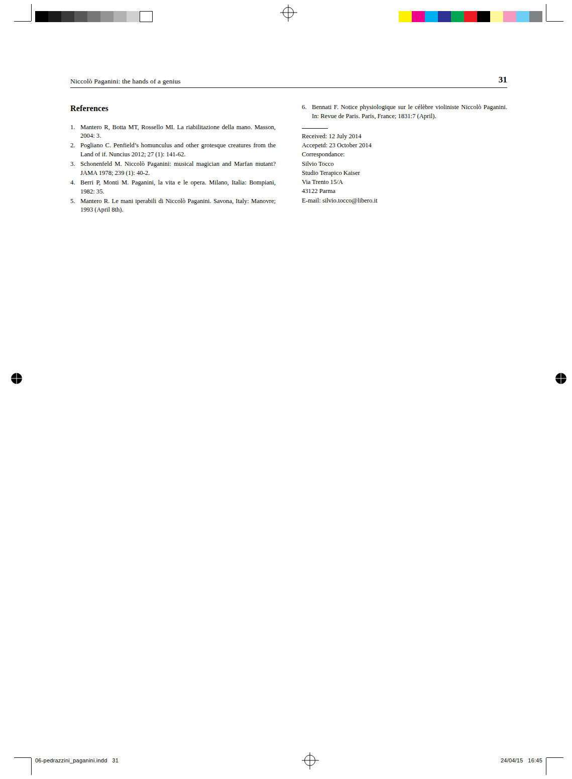Niccolò Paganini: the hands of a genius 31
References
1. Mantero R, Botta MT, Rossello MI. La riabilitazione della mano. Masson, 2004: 3.
2. Pogliano C. Penfield’s homunculus and other grotesque creatures from the Land of if. Nuncius 2012; 27 (1): 141-62.
3. Schonenfeld M. Niccolò Paganini: musical magician and Marfan mutant? JAMA 1978; 239 (1): 40-2.
4. Berri P, Monti M. Paganini, la vita e le opera. Milano, Italia: Bompiani, 1982: 35.
5. Mantero R. Le mani iperabili di Niccolò Paganini. Savona, Italy: Manovre; 1993 (April 8th).
6. Bennati F. Notice physiologique sur le célèbre violiniste Niccolò Paganini. In: Revue de Paris. Paris, France; 1831:7 (April).
Received: 12 July 2014
Accepetd: 23 October 2014
Correspondance:
Silvio Tocco
Studio Terapico Kaiser
Via Trento 15/A
43122 Parma
E-mail: silvio.tocco@libero.it
06-pedrazzini_paganini.indd 31 24/04/15 16:45